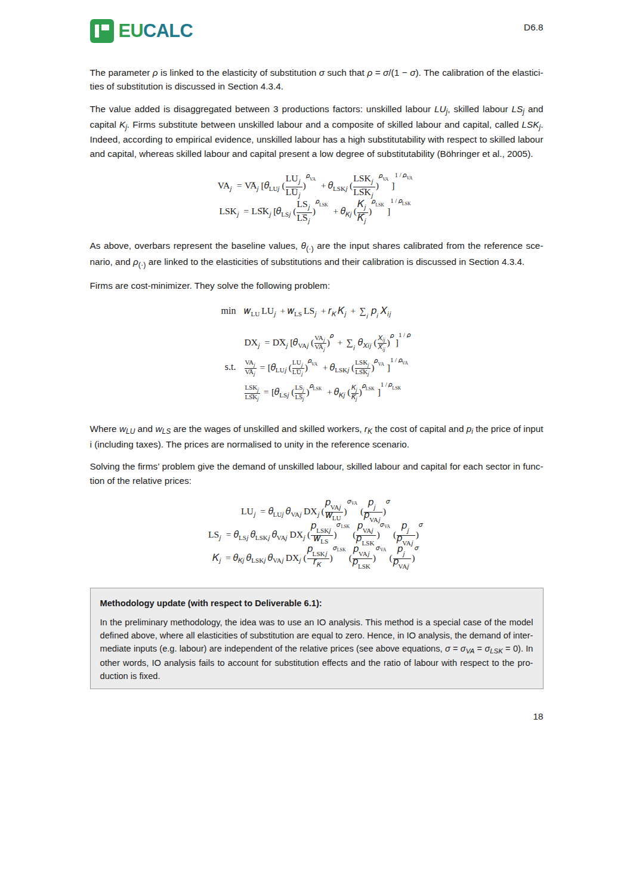EUCALC
D6.8
The parameter ρ is linked to the elasticity of substitution σ such that ρ = σ/(1 − σ). The calibration of the elasticities of substitution is discussed in Section 4.3.4.
The value added is disaggregated between 3 productions factors: unskilled labour LUj, skilled labour LSj and capital Kj. Firms substitute between unskilled labour and a composite of skilled labour and capital, called LSKj. Indeed, according to empirical evidence, unskilled labour has a high substitutability with respect to skilled labour and capital, whereas skilled labour and capital present a low degree of substitutability (Böhringer et al., 2005).
VAj = VAj¯ [ θLUj (LUjLUj¯) ρVA + θLSKj (LSKjLSKj¯) ρVA ] 1/ρVA LSKj = LSKj¯ [ θLSj (LSjLSj¯) ρLSK + θKj (KjKj¯) ρLSK ] 1/ρLSK
As above, overbars represent the baseline values, θ(·) are the input shares calibrated from the reference scenario, and ρ(·) are linked to the elasticities of substitutions and their calibration is discussed in Section 4.3.4.
Firms are cost-minimizer. They solve the following problem:
min
wLULUj + wLSLSj + rKKj + ∑i piXij
s.t.
DXj = DXj¯ [ θVAj (VAjVAj¯)ρ + ∑i θXij (XijXij¯)ρ ] 1/ρ
VAjVAj¯ = [ θLUj (LUjLUj¯)ρVA + θLSKj (LSKjLSKj¯)ρVA ] 1/ρVA
LSKjLSKj¯ = [ θLSj (LSjLSj¯)ρLSK + θKj (KjKj¯)ρLSK ] 1/ρLSK
Where wLU and wLS are the wages of unskilled and skilled workers, rK the cost of capital and pi the price of input i (including taxes). The prices are normalised to unity in the reference scenario.
Solving the firms’ problem give the demand of unskilled labour, skilled labour and capital for each sector in function of the relative prices:
LUj = θLUj θVAj DXj (pVAjwLU)σVA (pjpVAj)σ LSj = θLSj θLSKj θVAj DXj (pLSKjwLS)σLSK (pVAjpLSK)σVA (pjpVAj)σ Kj = θKj θLSKj θVAj DXj (pLSKjrK)σLSK (pVAjpLSK)σVA (pjpVAj)σ
Methodology update (with respect to Deliverable 6.1):
In the preliminary methodology, the idea was to use an IO analysis. This method is a special case of the model defined above, where all elasticities of substitution are equal to zero. Hence, in IO analysis, the demand of intermediate inputs (e.g. labour) are independent of the relative prices (see above equations, σ = σVA = σLSK = 0). In other words, IO analysis fails to account for substitution effects and the ratio of labour with respect to the production is fixed.
18